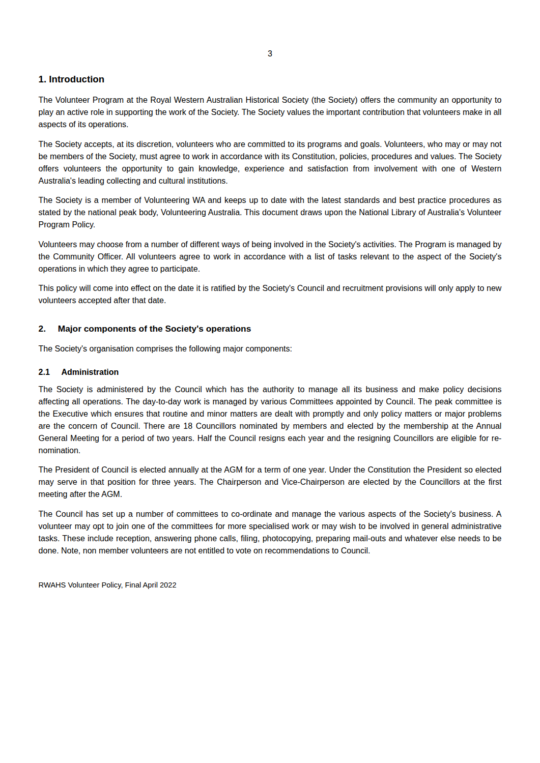3
1. Introduction
The Volunteer Program at the Royal Western Australian Historical Society (the Society) offers the community an opportunity to play an active role in supporting the work of the Society. The Society values the important contribution that volunteers make in all aspects of its operations.
The Society accepts, at its discretion, volunteers who are committed to its programs and goals. Volunteers, who may or may not be members of the Society, must agree to work in accordance with its Constitution, policies, procedures and values. The Society offers volunteers the opportunity to gain knowledge, experience and satisfaction from involvement with one of Western Australia's leading collecting and cultural institutions.
The Society is a member of Volunteering WA and keeps up to date with the latest standards and best practice procedures as stated by the national peak body, Volunteering Australia. This document draws upon the National Library of Australia's Volunteer Program Policy.
Volunteers may choose from a number of different ways of being involved in the Society's activities. The Program is managed by the Community Officer. All volunteers agree to work in accordance with a list of tasks relevant to the aspect of the Society's operations in which they agree to participate.
This policy will come into effect on the date it is ratified by the Society's Council and recruitment provisions will only apply to new volunteers accepted after that date.
2. Major components of the Society's operations
The Society's organisation comprises the following major components:
2.1 Administration
The Society is administered by the Council which has the authority to manage all its business and make policy decisions affecting all operations. The day-to-day work is managed by various Committees appointed by Council. The peak committee is the Executive which ensures that routine and minor matters are dealt with promptly and only policy matters or major problems are the concern of Council. There are 18 Councillors nominated by members and elected by the membership at the Annual General Meeting for a period of two years. Half the Council resigns each year and the resigning Councillors are eligible for re-nomination.
The President of Council is elected annually at the AGM for a term of one year. Under the Constitution the President so elected may serve in that position for three years. The Chairperson and Vice-Chairperson are elected by the Councillors at the first meeting after the AGM.
The Council has set up a number of committees to co-ordinate and manage the various aspects of the Society's business. A volunteer may opt to join one of the committees for more specialised work or may wish to be involved in general administrative tasks. These include reception, answering phone calls, filing, photocopying, preparing mail-outs and whatever else needs to be done. Note, non member volunteers are not entitled to vote on recommendations to Council.
RWAHS Volunteer Policy, Final April 2022